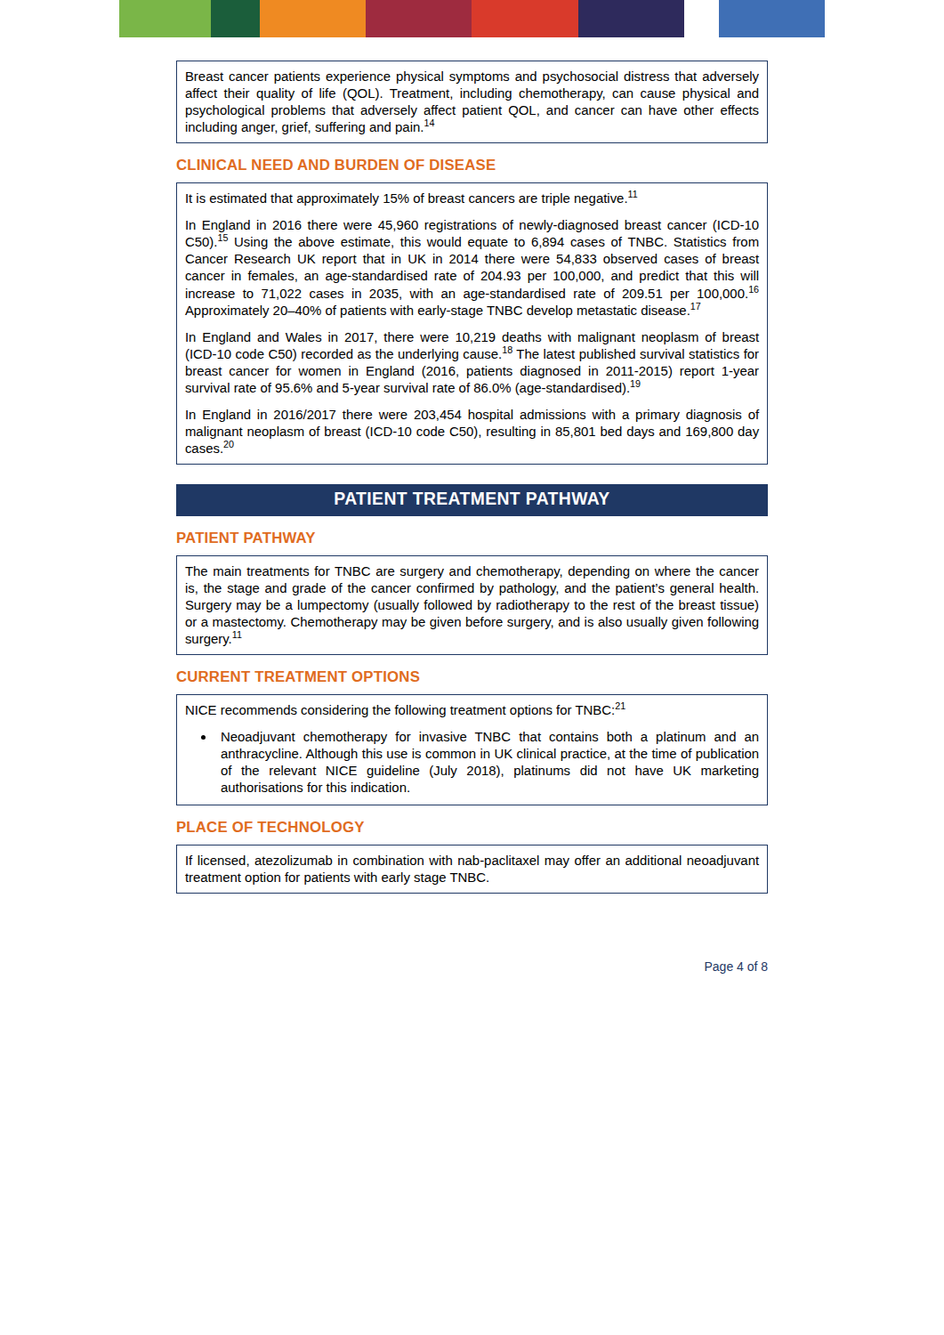Breast cancer patients experience physical symptoms and psychosocial distress that adversely affect their quality of life (QOL). Treatment, including chemotherapy, can cause physical and psychological problems that adversely affect patient QOL, and cancer can have other effects including anger, grief, suffering and pain.14
Clinical need and burden of disease
It is estimated that approximately 15% of breast cancers are triple negative.11
In England in 2016 there were 45,960 registrations of newly-diagnosed breast cancer (ICD-10 C50).15 Using the above estimate, this would equate to 6,894 cases of TNBC. Statistics from Cancer Research UK report that in UK in 2014 there were 54,833 observed cases of breast cancer in females, an age-standardised rate of 204.93 per 100,000, and predict that this will increase to 71,022 cases in 2035, with an age-standardised rate of 209.51 per 100,000.16 Approximately 20–40% of patients with early-stage TNBC develop metastatic disease.17
In England and Wales in 2017, there were 10,219 deaths with malignant neoplasm of breast (ICD-10 code C50) recorded as the underlying cause.18 The latest published survival statistics for breast cancer for women in England (2016, patients diagnosed in 2011-2015) report 1-year survival rate of 95.6% and 5-year survival rate of 86.0% (age-standardised).19
In England in 2016/2017 there were 203,454 hospital admissions with a primary diagnosis of malignant neoplasm of breast (ICD-10 code C50), resulting in 85,801 bed days and 169,800 day cases.20
PATIENT TREATMENT PATHWAY
Patient pathway
The main treatments for TNBC are surgery and chemotherapy, depending on where the cancer is, the stage and grade of the cancer confirmed by pathology, and the patient’s general health. Surgery may be a lumpectomy (usually followed by radiotherapy to the rest of the breast tissue) or a mastectomy. Chemotherapy may be given before surgery, and is also usually given following surgery.11
Current treatment options
NICE recommends considering the following treatment options for TNBC:21
Neoadjuvant chemotherapy for invasive TNBC that contains both a platinum and an anthracycline. Although this use is common in UK clinical practice, at the time of publication of the relevant NICE guideline (July 2018), platinums did not have UK marketing authorisations for this indication.
Place of technology
If licensed, atezolizumab in combination with nab-paclitaxel may offer an additional neoadjuvant treatment option for patients with early stage TNBC.
Page 4 of 8